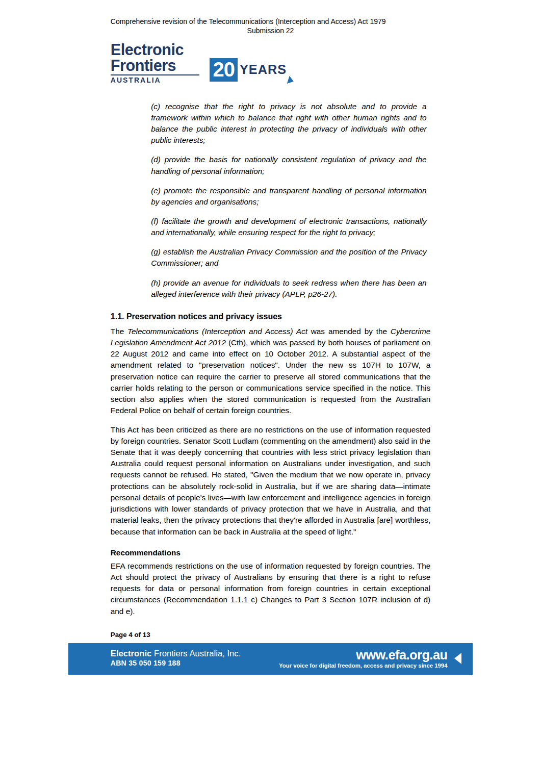Comprehensive revision of the Telecommunications (Interception and Access) Act 1979 Submission 22
Electronic Frontiers
AUSTRALIA
20 YEARS
(c) recognise that the right to privacy is not absolute and to provide a framework within which to balance that right with other human rights and to balance the public interest in protecting the privacy of individuals with other public interests;
(d) provide the basis for nationally consistent regulation of privacy and the handling of personal information;
(e) promote the responsible and transparent handling of personal information by agencies and organisations;
(f) facilitate the growth and development of electronic transactions, nationally and internationally, while ensuring respect for the right to privacy;
(g) establish the Australian Privacy Commission and the position of the Privacy Commissioner; and
(h) provide an avenue for individuals to seek redress when there has been an alleged interference with their privacy (APLP, p26-27).
1.1. Preservation notices and privacy issues
The Telecommunications (Interception and Access) Act was amended by the Cybercrime Legislation Amendment Act 2012 (Cth), which was passed by both houses of parliament on 22 August 2012 and came into effect on 10 October 2012. A substantial aspect of the amendment related to "preservation notices". Under the new ss 107H to 107W, a preservation notice can require the carrier to preserve all stored communications that the carrier holds relating to the person or communications service specified in the notice. This section also applies when the stored communication is requested from the Australian Federal Police on behalf of certain foreign countries.
This Act has been criticized as there are no restrictions on the use of information requested by foreign countries. Senator Scott Ludlam (commenting on the amendment) also said in the Senate that it was deeply concerning that countries with less strict privacy legislation than Australia could request personal information on Australians under investigation, and such requests cannot be refused. He stated, "Given the medium that we now operate in, privacy protections can be absolutely rock-solid in Australia, but if we are sharing data—intimate personal details of people's lives—with law enforcement and intelligence agencies in foreign jurisdictions with lower standards of privacy protection that we have in Australia, and that material leaks, then the privacy protections that they're afforded in Australia [are] worthless, because that information can be back in Australia at the speed of light."
Recommendations
EFA recommends restrictions on the use of information requested by foreign countries. The Act should protect the privacy of Australians by ensuring that there is a right to refuse requests for data or personal information from foreign countries in certain exceptional circumstances (Recommendation 1.1.1 c) Changes to Part 3 Section 107R inclusion of d) and e).
Page 4 of 13
Electronic Frontiers Australia, Inc.
ABN 35 050 159 188
www.efa.org.au
Your voice for digital freedom, access and privacy since 1994